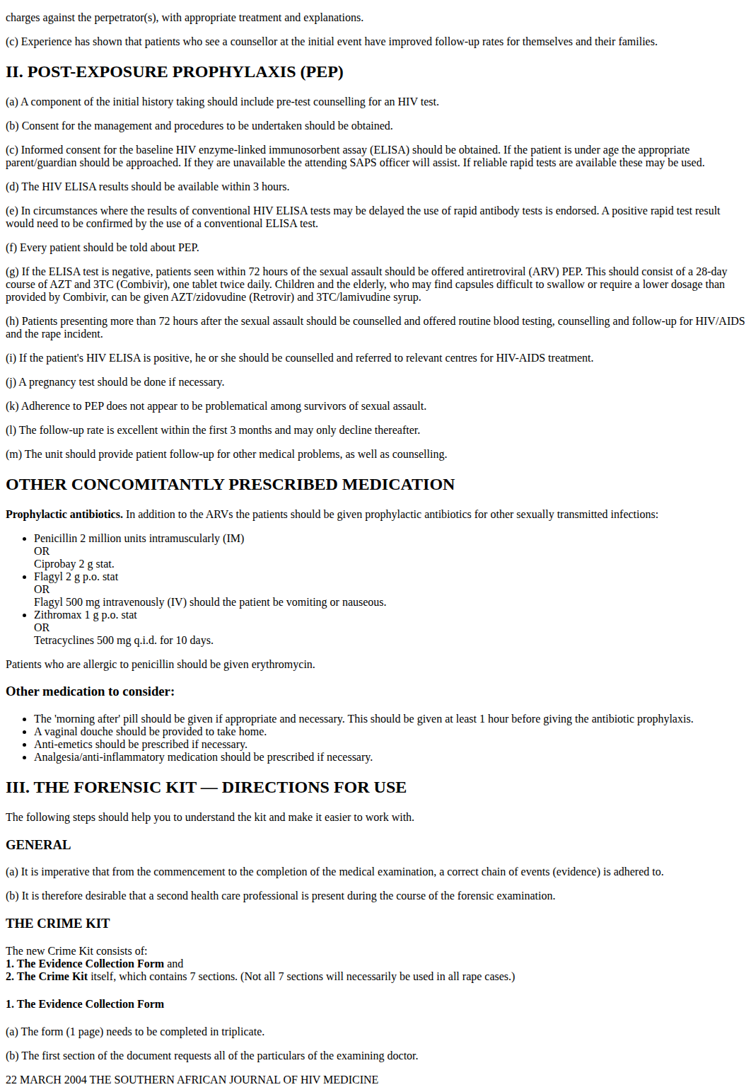charges against the perpetrator(s), with appropriate treatment and explanations.
(c) Experience has shown that patients who see a counsellor at the initial event have improved follow-up rates for themselves and their families.
II. POST-EXPOSURE PROPHYLAXIS (PEP)
(a) A component of the initial history taking should include pre-test counselling for an HIV test.
(b) Consent for the management and procedures to be undertaken should be obtained.
(c) Informed consent for the baseline HIV enzyme-linked immunosorbent assay (ELISA) should be obtained. If the patient is under age the appropriate parent/guardian should be approached. If they are unavailable the attending SAPS officer will assist. If reliable rapid tests are available these may be used.
(d) The HIV ELISA results should be available within 3 hours.
(e) In circumstances where the results of conventional HIV ELISA tests may be delayed the use of rapid antibody tests is endorsed. A positive rapid test result would need to be confirmed by the use of a conventional ELISA test.
(f) Every patient should be told about PEP.
(g) If the ELISA test is negative, patients seen within 72 hours of the sexual assault should be offered antiretroviral (ARV) PEP. This should consist of a 28-day course of AZT and 3TC (Combivir), one tablet twice daily. Children and the elderly, who may find capsules difficult to swallow or require a lower dosage than provided by Combivir, can be given AZT/zidovudine (Retrovir) and 3TC/lamivudine syrup.
(h) Patients presenting more than 72 hours after the sexual assault should be counselled and offered routine blood testing, counselling and follow-up for HIV/AIDS and the rape incident.
(i) If the patient's HIV ELISA is positive, he or she should be counselled and referred to relevant centres for HIV-AIDS treatment.
(j) A pregnancy test should be done if necessary.
(k) Adherence to PEP does not appear to be problematical among survivors of sexual assault.
(l) The follow-up rate is excellent within the first 3 months and may only decline thereafter.
(m) The unit should provide patient follow-up for other medical problems, as well as counselling.
OTHER CONCOMITANTLY PRESCRIBED MEDICATION
Prophylactic antibiotics. In addition to the ARVs the patients should be given prophylactic antibiotics for other sexually transmitted infections:
Penicillin 2 million units intramuscularly (IM)
OR
Ciprobay 2 g stat.
Flagyl 2 g p.o. stat
OR
Flagyl 500 mg intravenously (IV) should the patient be vomiting or nauseous.
Zithromax 1 g p.o. stat
OR
Tetracyclines 500 mg q.i.d. for 10 days.
Patients who are allergic to penicillin should be given erythromycin.
Other medication to consider:
The 'morning after' pill should be given if appropriate and necessary. This should be given at least 1 hour before giving the antibiotic prophylaxis.
A vaginal douche should be provided to take home.
Anti-emetics should be prescribed if necessary.
Analgesia/anti-inflammatory medication should be prescribed if necessary.
III. THE FORENSIC KIT — DIRECTIONS FOR USE
The following steps should help you to understand the kit and make it easier to work with.
GENERAL
(a) It is imperative that from the commencement to the completion of the medical examination, a correct chain of events (evidence) is adhered to.
(b) It is therefore desirable that a second health care professional is present during the course of the forensic examination.
THE CRIME KIT
The new Crime Kit consists of:
1. The Evidence Collection Form and
2. The Crime Kit itself, which contains 7 sections. (Not all 7 sections will necessarily be used in all rape cases.)
1. The Evidence Collection Form
(a) The form (1 page) needs to be completed in triplicate.
(b) The first section of the document requests all of the particulars of the examining doctor.
22 MARCH 2004 THE SOUTHERN AFRICAN JOURNAL OF HIV MEDICINE